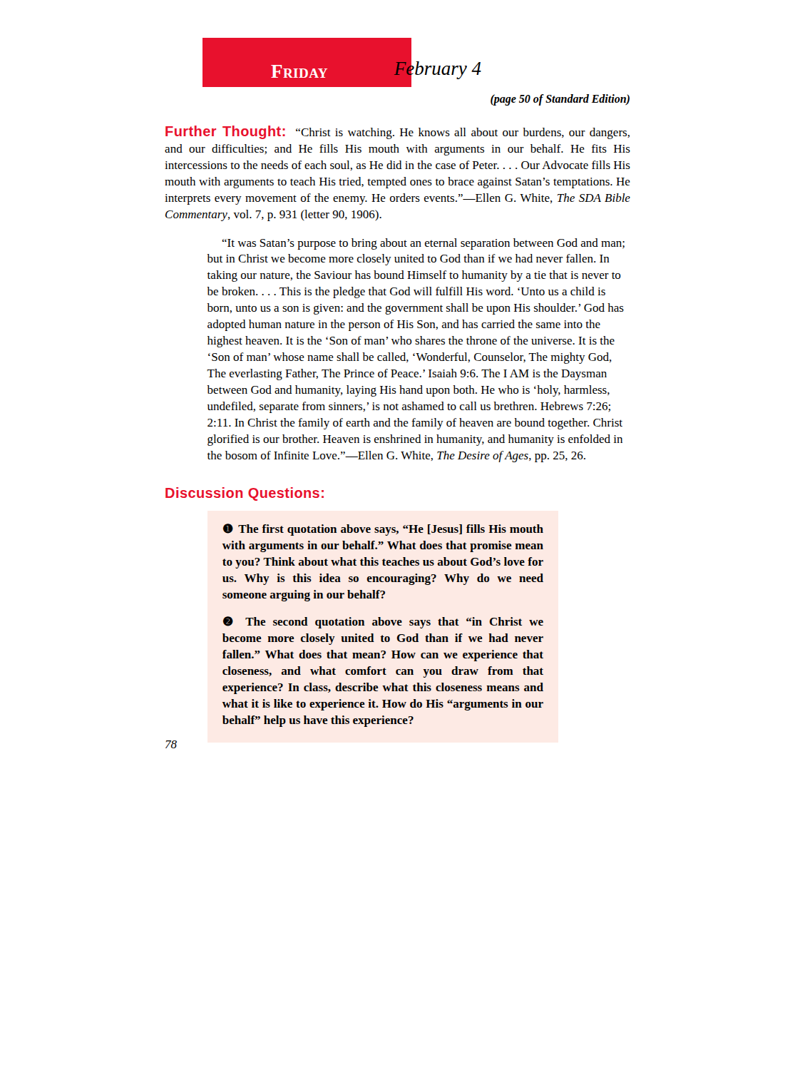Friday
February 4
(page 50 of Standard Edition)
Further Thought: “Christ is watching. He knows all about our burdens, our dangers, and our difficulties; and He fills His mouth with arguments in our behalf. He fits His intercessions to the needs of each soul, as He did in the case of Peter. . . . Our Advocate fills His mouth with arguments to teach His tried, tempted ones to brace against Satan’s temptations. He interprets every movement of the enemy. He orders events.”—Ellen G. White, The SDA Bible Commentary, vol. 7, p. 931 (letter 90, 1906).
“It was Satan’s purpose to bring about an eternal separation between God and man; but in Christ we become more closely united to God than if we had never fallen. In taking our nature, the Saviour has bound Himself to humanity by a tie that is never to be broken. . . . This is the pledge that God will fulfill His word. ‘Unto us a child is born, unto us a son is given: and the government shall be upon His shoulder.’ God has adopted human nature in the person of His Son, and has carried the same into the highest heaven. It is the ‘Son of man’ who shares the throne of the universe. It is the ‘Son of man’ whose name shall be called, ‘Wonderful, Counselor, The mighty God, The everlasting Father, The Prince of Peace.’ Isaiah 9:6. The I AM is the Daysman between God and humanity, laying His hand upon both. He who is ‘holy, harmless, undefiled, separate from sinners,’ is not ashamed to call us brethren. Hebrews 7:26; 2:11. In Christ the family of earth and the family of heaven are bound together. Christ glorified is our brother. Heaven is enshrined in humanity, and humanity is enfolded in the bosom of Infinite Love.”—Ellen G. White, The Desire of Ages, pp. 25, 26.
Discussion Questions:
❶ The first quotation above says, “He [Jesus] fills His mouth with arguments in our behalf.” What does that promise mean to you? Think about what this teaches us about God’s love for us. Why is this idea so encouraging? Why do we need someone arguing in our behalf?
❷ The second quotation above says that “in Christ we become more closely united to God than if we had never fallen.” What does that mean? How can we experience that closeness, and what comfort can you draw from that experience? In class, describe what this closeness means and what it is like to experience it. How do His “arguments in our behalf” help us have this experience?
78